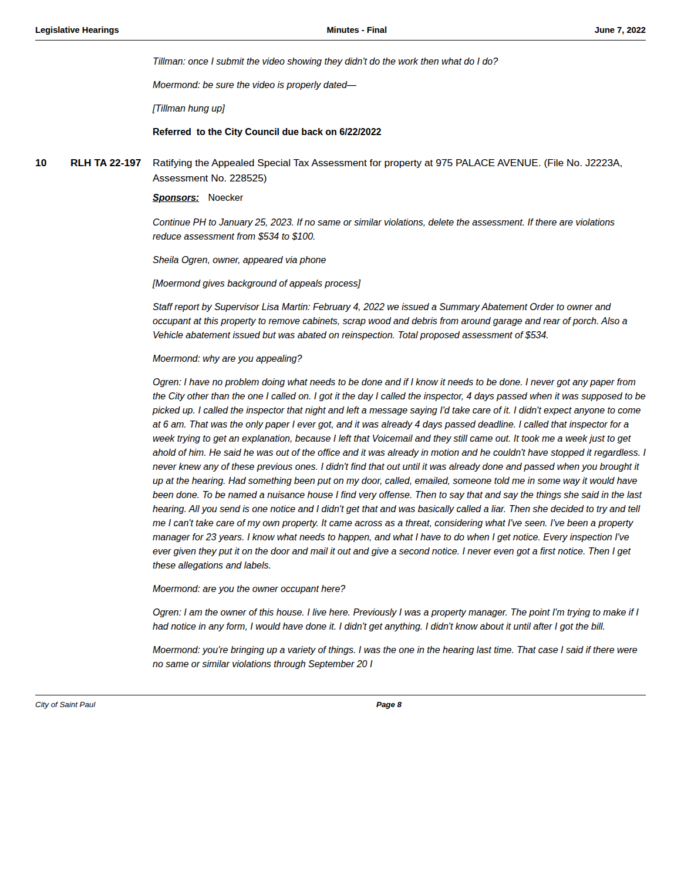Legislative Hearings
Minutes - Final
June 7, 2022
Tillman: once I submit the video showing they didn't do the work then what do I do?
Moermond: be sure the video is properly dated—
[Tillman hung up]
Referred to the City Council due back on 6/22/2022
10
RLH TA 22-197
Ratifying the Appealed Special Tax Assessment for property at 975 PALACE AVENUE. (File No. J2223A, Assessment No. 228525)
Sponsors: Noecker
Continue PH to January 25, 2023. If no same or similar violations, delete the assessment. If there are violations reduce assessment from $534 to $100.
Sheila Ogren, owner, appeared via phone
[Moermond gives background of appeals process]
Staff report by Supervisor Lisa Martin: February 4, 2022 we issued a Summary Abatement Order to owner and occupant at this property to remove cabinets, scrap wood and debris from around garage and rear of porch. Also a Vehicle abatement issued but was abated on reinspection. Total proposed assessment of $534.
Moermond: why are you appealing?
Ogren: I have no problem doing what needs to be done and if I know it needs to be done. I never got any paper from the City other than the one I called on. I got it the day I called the inspector, 4 days passed when it was supposed to be picked up. I called the inspector that night and left a message saying I'd take care of it. I didn't expect anyone to come at 6 am. That was the only paper I ever got, and it was already 4 days passed deadline. I called that inspector for a week trying to get an explanation, because I left that Voicemail and they still came out. It took me a week just to get ahold of him. He said he was out of the office and it was already in motion and he couldn't have stopped it regardless. I never knew any of these previous ones. I didn't find that out until it was already done and passed when you brought it up at the hearing. Had something been put on my door, called, emailed, someone told me in some way it would have been done. To be named a nuisance house I find very offense. Then to say that and say the things she said in the last hearing. All you send is one notice and I didn't get that and was basically called a liar. Then she decided to try and tell me I can't take care of my own property. It came across as a threat, considering what I've seen. I've been a property manager for 23 years. I know what needs to happen, and what I have to do when I get notice. Every inspection I've ever given they put it on the door and mail it out and give a second notice. I never even got a first notice. Then I get these allegations and labels.
Moermond: are you the owner occupant here?
Ogren: I am the owner of this house. I live here. Previously I was a property manager. The point I'm trying to make if I had notice in any form, I would have done it. I didn't get anything. I didn't know about it until after I got the bill.
Moermond: you're bringing up a variety of things. I was the one in the hearing last time. That case I said if there were no same or similar violations through September 20 I
City of Saint Paul
Page 8